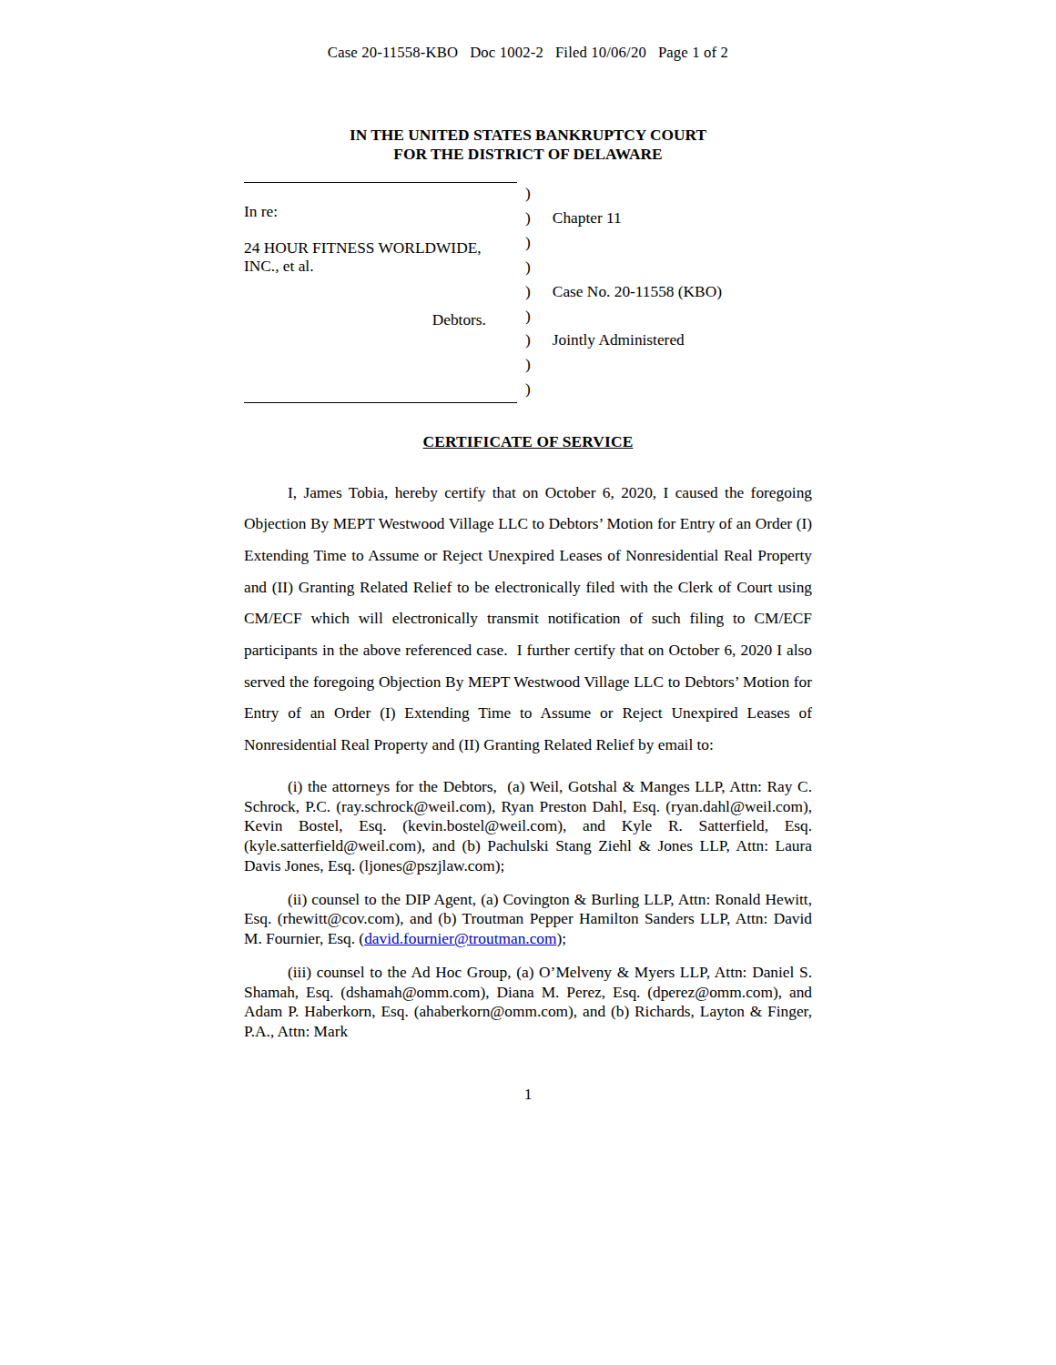Case 20-11558-KBO Doc 1002-2 Filed 10/06/20 Page 1 of 2
IN THE UNITED STATES BANKRUPTCY COURT
FOR THE DISTRICT OF DELAWARE
| In re: 24 HOUR FITNESS WORLDWIDE, INC., et al. Debtors. | ) ) ) ) ) ) ) ) ) | Chapter 11 Case No. 20-11558 (KBO) Jointly Administered |
CERTIFICATE OF SERVICE
I, James Tobia, hereby certify that on October 6, 2020, I caused the foregoing Objection By MEPT Westwood Village LLC to Debtors’ Motion for Entry of an Order (I) Extending Time to Assume or Reject Unexpired Leases of Nonresidential Real Property and (II) Granting Related Relief to be electronically filed with the Clerk of Court using CM/ECF which will electronically transmit notification of such filing to CM/ECF participants in the above referenced case. I further certify that on October 6, 2020 I also served the foregoing Objection By MEPT Westwood Village LLC to Debtors’ Motion for Entry of an Order (I) Extending Time to Assume or Reject Unexpired Leases of Nonresidential Real Property and (II) Granting Related Relief by email to:
(i) the attorneys for the Debtors, (a) Weil, Gotshal & Manges LLP, Attn: Ray C. Schrock, P.C. (ray.schrock@weil.com), Ryan Preston Dahl, Esq. (ryan.dahl@weil.com), Kevin Bostel, Esq. (kevin.bostel@weil.com), and Kyle R. Satterfield, Esq. (kyle.satterfield@weil.com), and (b) Pachulski Stang Ziehl & Jones LLP, Attn: Laura Davis Jones, Esq. (ljones@pszjlaw.com);
(ii) counsel to the DIP Agent, (a) Covington & Burling LLP, Attn: Ronald Hewitt, Esq. (rhewitt@cov.com), and (b) Troutman Pepper Hamilton Sanders LLP, Attn: David M. Fournier, Esq. (david.fournier@troutman.com);
(iii) counsel to the Ad Hoc Group, (a) O’Melveny & Myers LLP, Attn: Daniel S. Shamah, Esq. (dshamah@omm.com), Diana M. Perez, Esq. (dperez@omm.com), and Adam P. Haberkorn, Esq. (ahaberkorn@omm.com), and (b) Richards, Layton & Finger, P.A., Attn: Mark
1